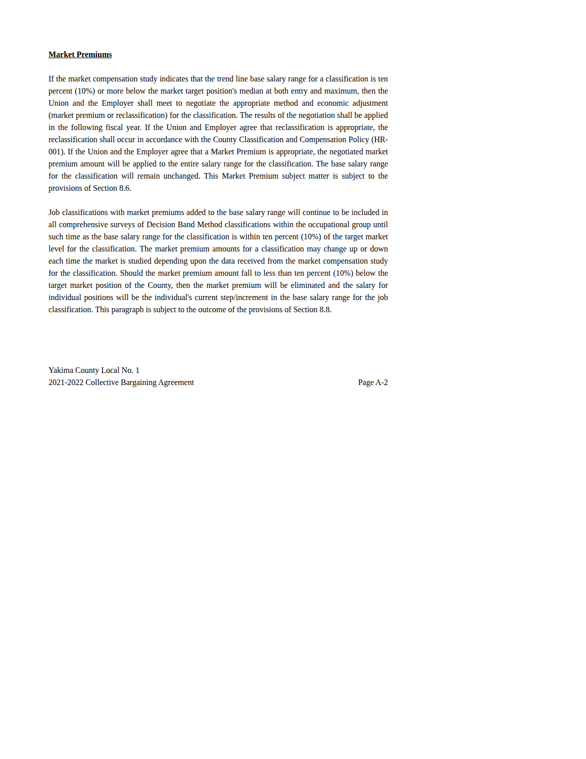Market Premiums
If the market compensation study indicates that the trend line base salary range for a classification is ten percent (10%) or more below the market target position's median at both entry and maximum, then the Union and the Employer shall meet to negotiate the appropriate method and economic adjustment (market premium or reclassification) for the classification. The results of the negotiation shall be applied in the following fiscal year. If the Union and Employer agree that reclassification is appropriate, the reclassification shall occur in accordance with the County Classification and Compensation Policy (HR-001). If the Union and the Employer agree that a Market Premium is appropriate, the negotiated market premium amount will be applied to the entire salary range for the classification. The base salary range for the classification will remain unchanged. This Market Premium subject matter is subject to the provisions of Section 8.6.
Job classifications with market premiums added to the base salary range will continue to be included in all comprehensive surveys of Decision Band Method classifications within the occupational group until such time as the base salary range for the classification is within ten percent (10%) of the target market level for the classification. The market premium amounts for a classification may change up or down each time the market is studied depending upon the data received from the market compensation study for the classification. Should the market premium amount fall to less than ten percent (10%) below the target market position of the County, then the market premium will be eliminated and the salary for individual positions will be the individual's current step/increment in the base salary range for the job classification. This paragraph is subject to the outcome of the provisions of Section 8.8.
Yakima County Local No. 1
2021-2022 Collective Bargaining Agreement
Page A-2